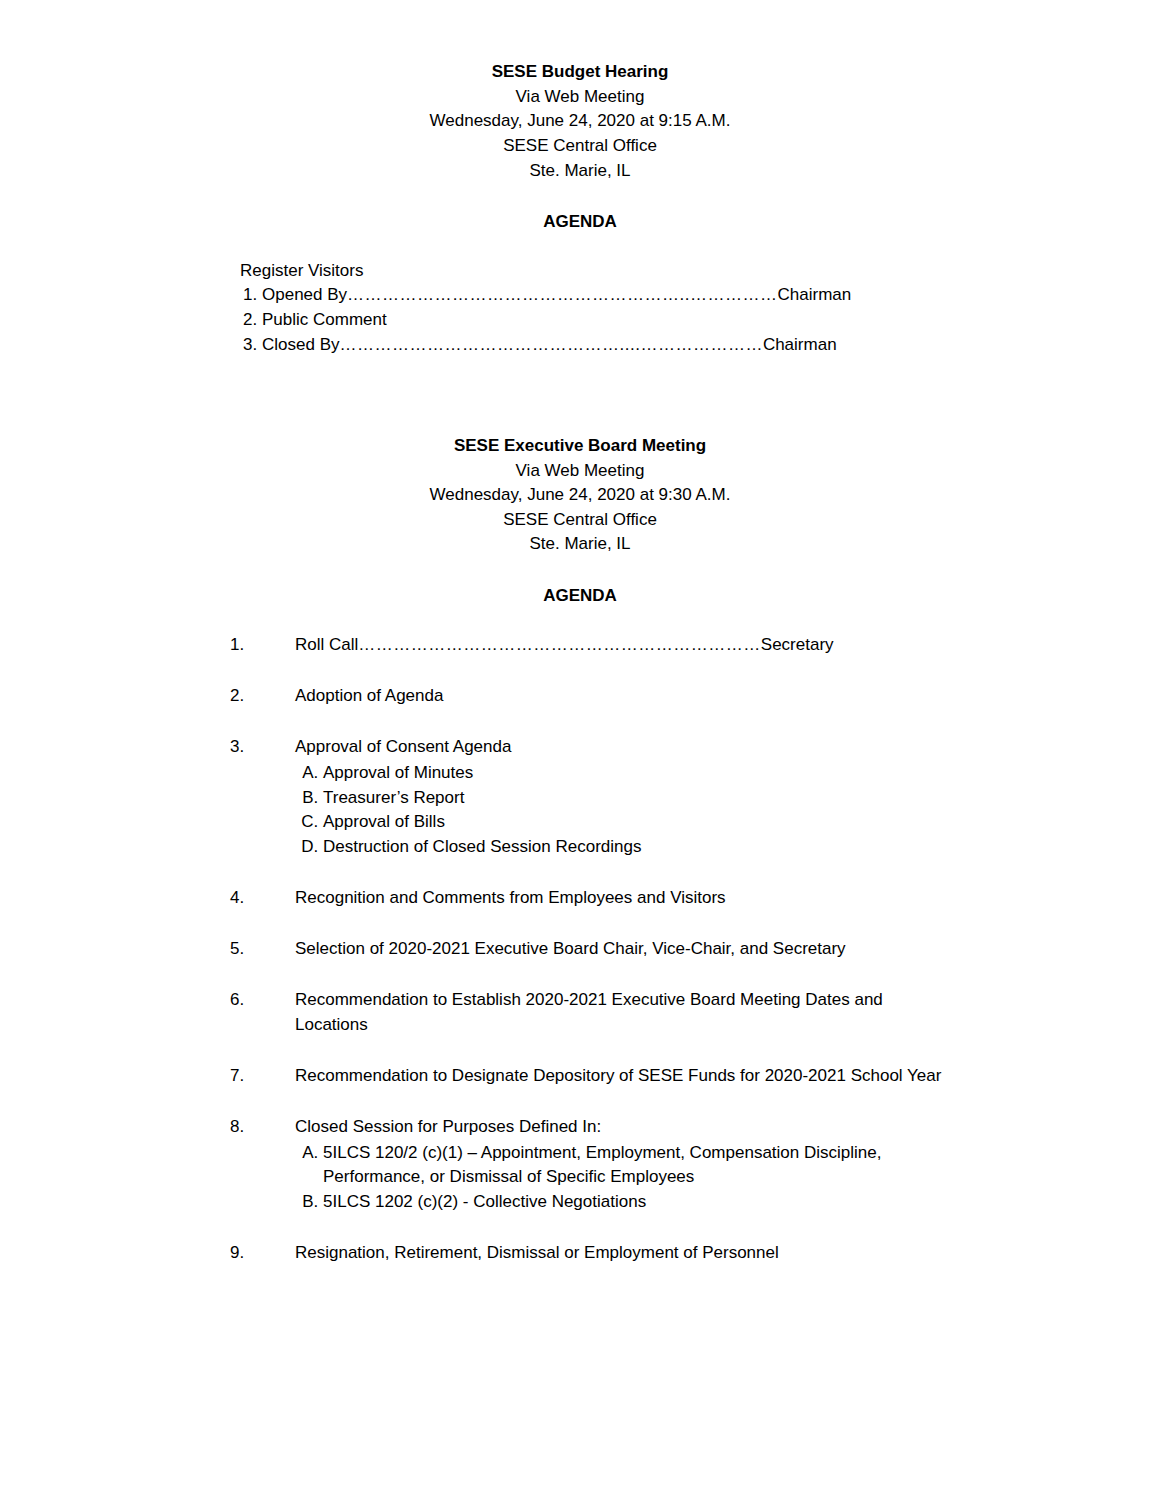SESE Budget Hearing
Via Web Meeting
Wednesday, June 24, 2020 at 9:15 A.M.
SESE Central Office
Ste. Marie, IL
AGENDA
Register Visitors
Opened By…………………………………………………..……………Chairman
Public Comment
Closed By…………………………………………....…………………Chairman
SESE Executive Board Meeting
Via Web Meeting
Wednesday, June 24, 2020 at 9:30 A.M.
SESE Central Office
Ste. Marie, IL
AGENDA
Roll Call……………………………………………………………Secretary
Adoption of Agenda
Approval of Consent Agenda
Approval of Minutes
Treasurer’s Report
Approval of Bills
Destruction of Closed Session Recordings
Recognition and Comments from Employees and Visitors
Selection of 2020-2021 Executive Board Chair, Vice-Chair, and Secretary
Recommendation to Establish 2020-2021 Executive Board Meeting Dates and Locations
Recommendation to Designate Depository of SESE Funds for 2020-2021 School Year
Closed Session for Purposes Defined In:
5ILCS 120/2 (c)(1) – Appointment, Employment, Compensation Discipline, Performance, or Dismissal of Specific Employees
5ILCS 1202 (c)(2) - Collective Negotiations
Resignation, Retirement, Dismissal or Employment of Personnel